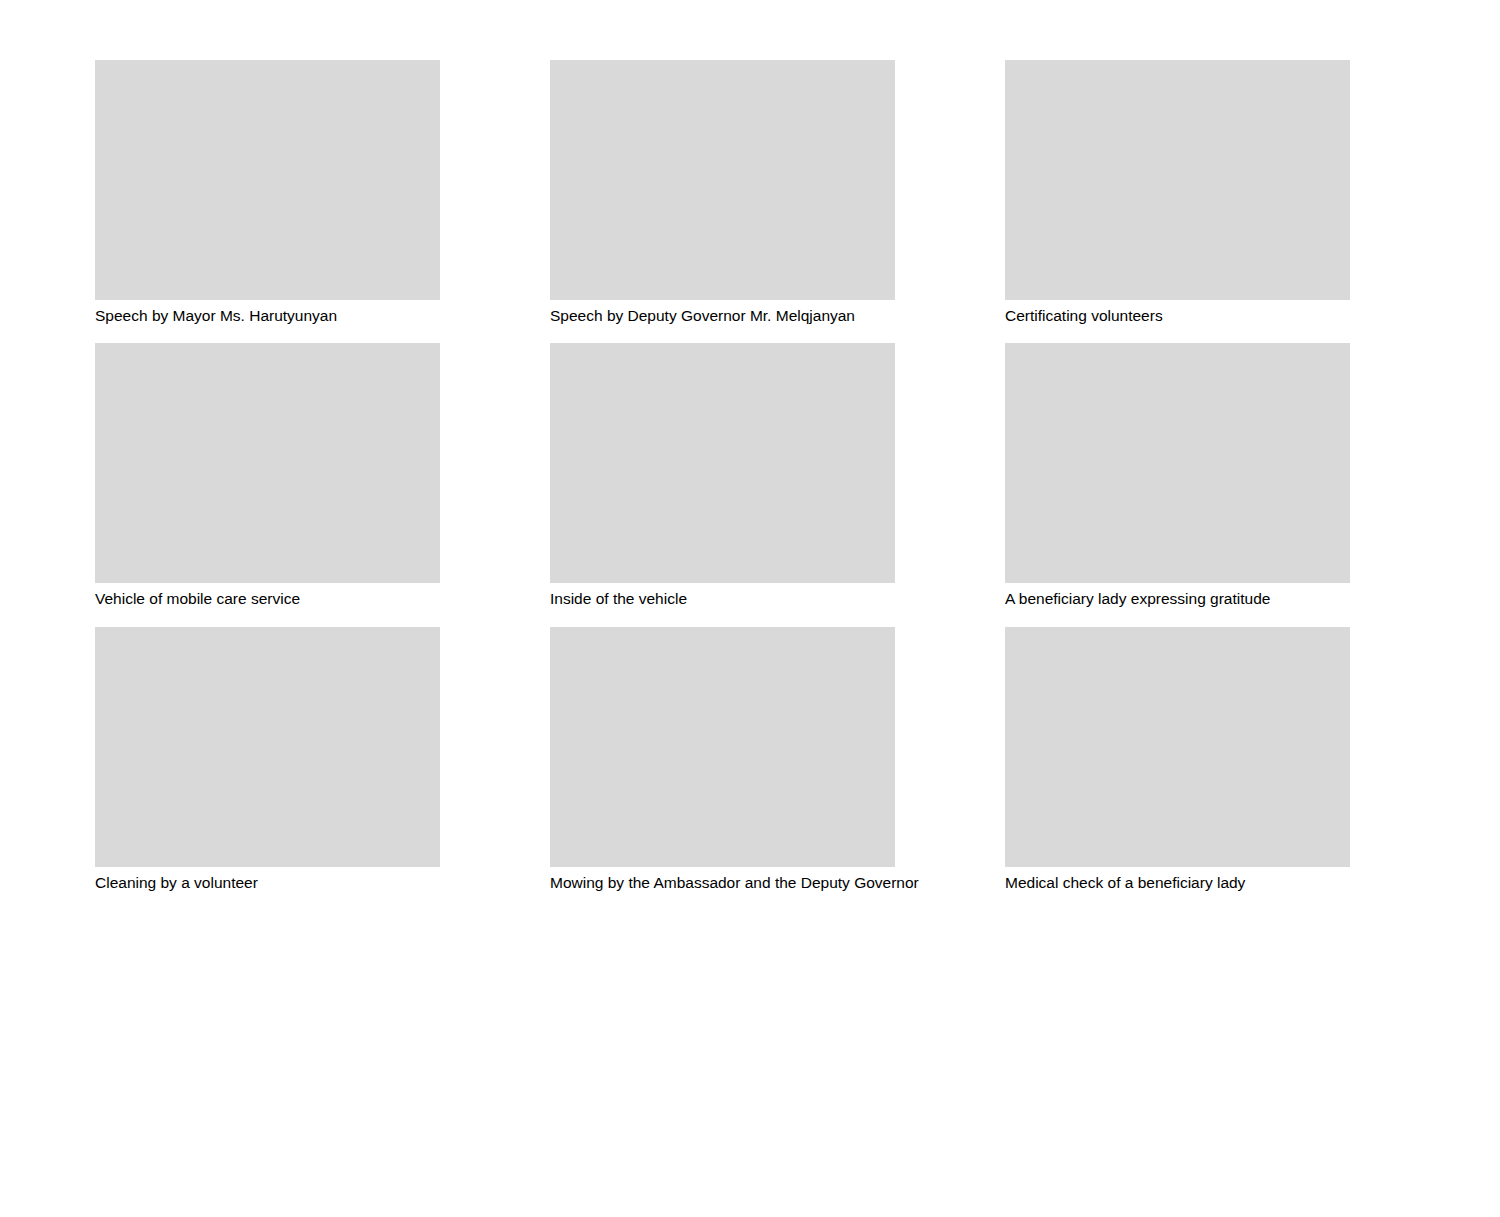| Speech by Mayor Ms. Harutyunyan | | Speech by Deputy Governor Mr. Melqjanyan | | Certificating volunteers |
| Vehicle of mobile care service | | Inside of the vehicle | | A beneficiary lady expressing gratitude |
| Cleaning by a volunteer | | Mowing by the Ambassador and the Deputy Governor | | Medical check of a beneficiary lady |